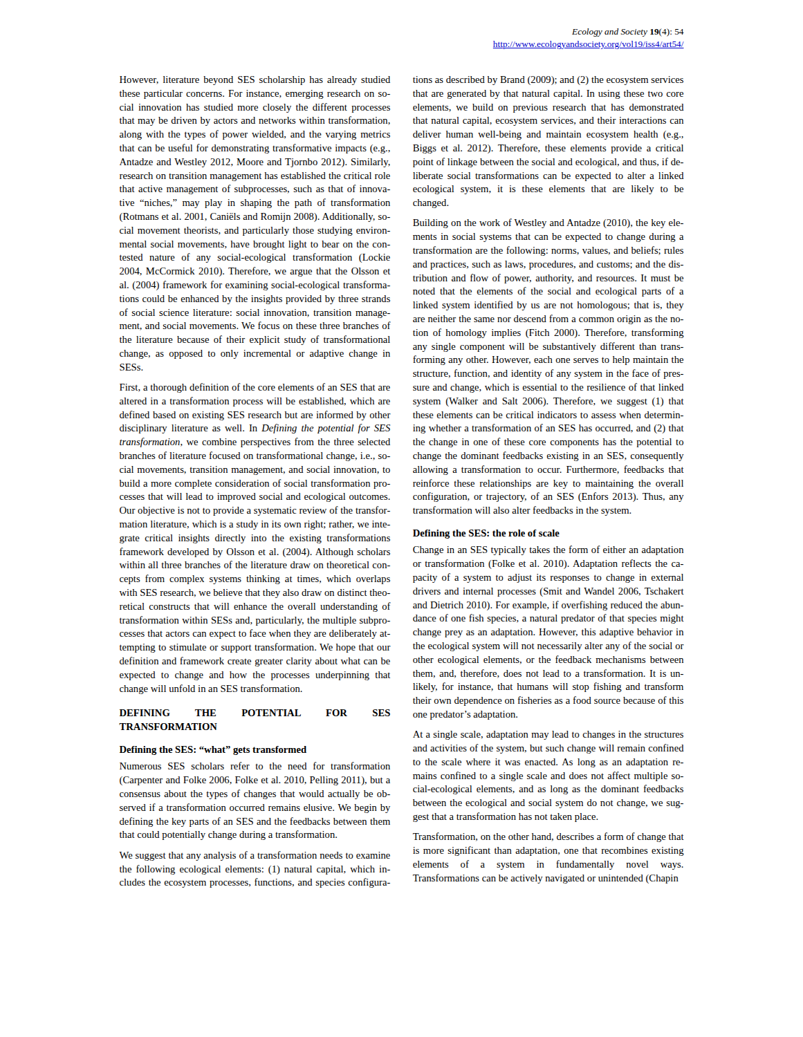Ecology and Society 19(4): 54
http://www.ecologyandsociety.org/vol19/iss4/art54/
However, literature beyond SES scholarship has already studied these particular concerns. For instance, emerging research on social innovation has studied more closely the different processes that may be driven by actors and networks within transformation, along with the types of power wielded, and the varying metrics that can be useful for demonstrating transformative impacts (e.g., Antadze and Westley 2012, Moore and Tjornbo 2012). Similarly, research on transition management has established the critical role that active management of subprocesses, such as that of innovative “niches,” may play in shaping the path of transformation (Rotmans et al. 2001, Caniëls and Romijn 2008). Additionally, social movement theorists, and particularly those studying environmental social movements, have brought light to bear on the contested nature of any social-ecological transformation (Lockie 2004, McCormick 2010). Therefore, we argue that the Olsson et al. (2004) framework for examining social-ecological transformations could be enhanced by the insights provided by three strands of social science literature: social innovation, transition management, and social movements. We focus on these three branches of the literature because of their explicit study of transformational change, as opposed to only incremental or adaptive change in SESs.
First, a thorough definition of the core elements of an SES that are altered in a transformation process will be established, which are defined based on existing SES research but are informed by other disciplinary literature as well. In Defining the potential for SES transformation, we combine perspectives from the three selected branches of literature focused on transformational change, i.e., social movements, transition management, and social innovation, to build a more complete consideration of social transformation processes that will lead to improved social and ecological outcomes. Our objective is not to provide a systematic review of the transformation literature, which is a study in its own right; rather, we integrate critical insights directly into the existing transformations framework developed by Olsson et al. (2004). Although scholars within all three branches of the literature draw on theoretical concepts from complex systems thinking at times, which overlaps with SES research, we believe that they also draw on distinct theoretical constructs that will enhance the overall understanding of transformation within SESs and, particularly, the multiple subprocesses that actors can expect to face when they are deliberately attempting to stimulate or support transformation. We hope that our definition and framework create greater clarity about what can be expected to change and how the processes underpinning that change will unfold in an SES transformation.
Defining the potential for SES transformation
Defining the SES: “what” gets transformed
Numerous SES scholars refer to the need for transformation (Carpenter and Folke 2006, Folke et al. 2010, Pelling 2011), but a consensus about the types of changes that would actually be observed if a transformation occurred remains elusive. We begin by defining the key parts of an SES and the feedbacks between them that could potentially change during a transformation.
We suggest that any analysis of a transformation needs to examine the following ecological elements: (1) natural capital, which includes the ecosystem processes, functions, and species configurations as described by Brand (2009); and (2) the ecosystem services that are generated by that natural capital. In using these two core elements, we build on previous research that has demonstrated that natural capital, ecosystem services, and their interactions can deliver human well-being and maintain ecosystem health (e.g., Biggs et al. 2012). Therefore, these elements provide a critical point of linkage between the social and ecological, and thus, if deliberate social transformations can be expected to alter a linked ecological system, it is these elements that are likely to be changed.
Building on the work of Westley and Antadze (2010), the key elements in social systems that can be expected to change during a transformation are the following: norms, values, and beliefs; rules and practices, such as laws, procedures, and customs; and the distribution and flow of power, authority, and resources. It must be noted that the elements of the social and ecological parts of a linked system identified by us are not homologous; that is, they are neither the same nor descend from a common origin as the notion of homology implies (Fitch 2000). Therefore, transforming any single component will be substantively different than transforming any other. However, each one serves to help maintain the structure, function, and identity of any system in the face of pressure and change, which is essential to the resilience of that linked system (Walker and Salt 2006). Therefore, we suggest (1) that these elements can be critical indicators to assess when determining whether a transformation of an SES has occurred, and (2) that the change in one of these core components has the potential to change the dominant feedbacks existing in an SES, consequently allowing a transformation to occur. Furthermore, feedbacks that reinforce these relationships are key to maintaining the overall configuration, or trajectory, of an SES (Enfors 2013). Thus, any transformation will also alter feedbacks in the system.
Defining the SES: the role of scale
Change in an SES typically takes the form of either an adaptation or transformation (Folke et al. 2010). Adaptation reflects the capacity of a system to adjust its responses to change in external drivers and internal processes (Smit and Wandel 2006, Tschakert and Dietrich 2010). For example, if overfishing reduced the abundance of one fish species, a natural predator of that species might change prey as an adaptation. However, this adaptive behavior in the ecological system will not necessarily alter any of the social or other ecological elements, or the feedback mechanisms between them, and, therefore, does not lead to a transformation. It is unlikely, for instance, that humans will stop fishing and transform their own dependence on fisheries as a food source because of this one predator’s adaptation.
At a single scale, adaptation may lead to changes in the structures and activities of the system, but such change will remain confined to the scale where it was enacted. As long as an adaptation remains confined to a single scale and does not affect multiple social-ecological elements, and as long as the dominant feedbacks between the ecological and social system do not change, we suggest that a transformation has not taken place.
Transformation, on the other hand, describes a form of change that is more significant than adaptation, one that recombines existing elements of a system in fundamentally novel ways. Transformations can be actively navigated or unintended (Chapin